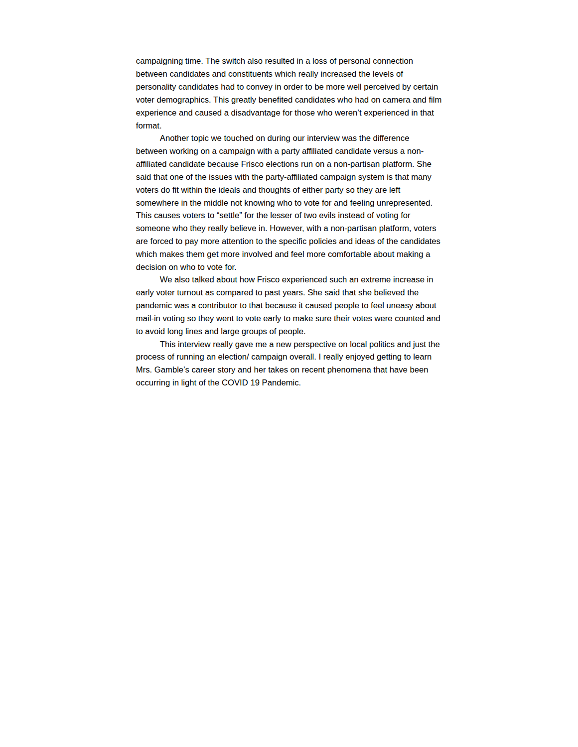campaigning time. The switch also resulted in a loss of personal connection between candidates and constituents which really increased the levels of personality candidates had to convey in order to be more well perceived by certain voter demographics. This greatly benefited candidates who had on camera and film experience and caused a disadvantage for those who weren’t experienced in that format.
Another topic we touched on during our interview was the difference between working on a campaign with a party affiliated candidate versus a non-affiliated candidate because Frisco elections run on a non-partisan platform. She said that one of the issues with the party-affiliated campaign system is that many voters do fit within the ideals and thoughts of either party so they are left somewhere in the middle not knowing who to vote for and feeling unrepresented. This causes voters to “settle” for the lesser of two evils instead of voting for someone who they really believe in. However, with a non-partisan platform, voters are forced to pay more attention to the specific policies and ideas of the candidates which makes them get more involved and feel more comfortable about making a decision on who to vote for.
We also talked about how Frisco experienced such an extreme increase in early voter turnout as compared to past years. She said that she believed the pandemic was a contributor to that because it caused people to feel uneasy about mail-in voting so they went to vote early to make sure their votes were counted and to avoid long lines and large groups of people.
This interview really gave me a new perspective on local politics and just the process of running an election/ campaign overall. I really enjoyed getting to learn Mrs. Gamble’s career story and her takes on recent phenomena that have been occurring in light of the COVID 19 Pandemic.